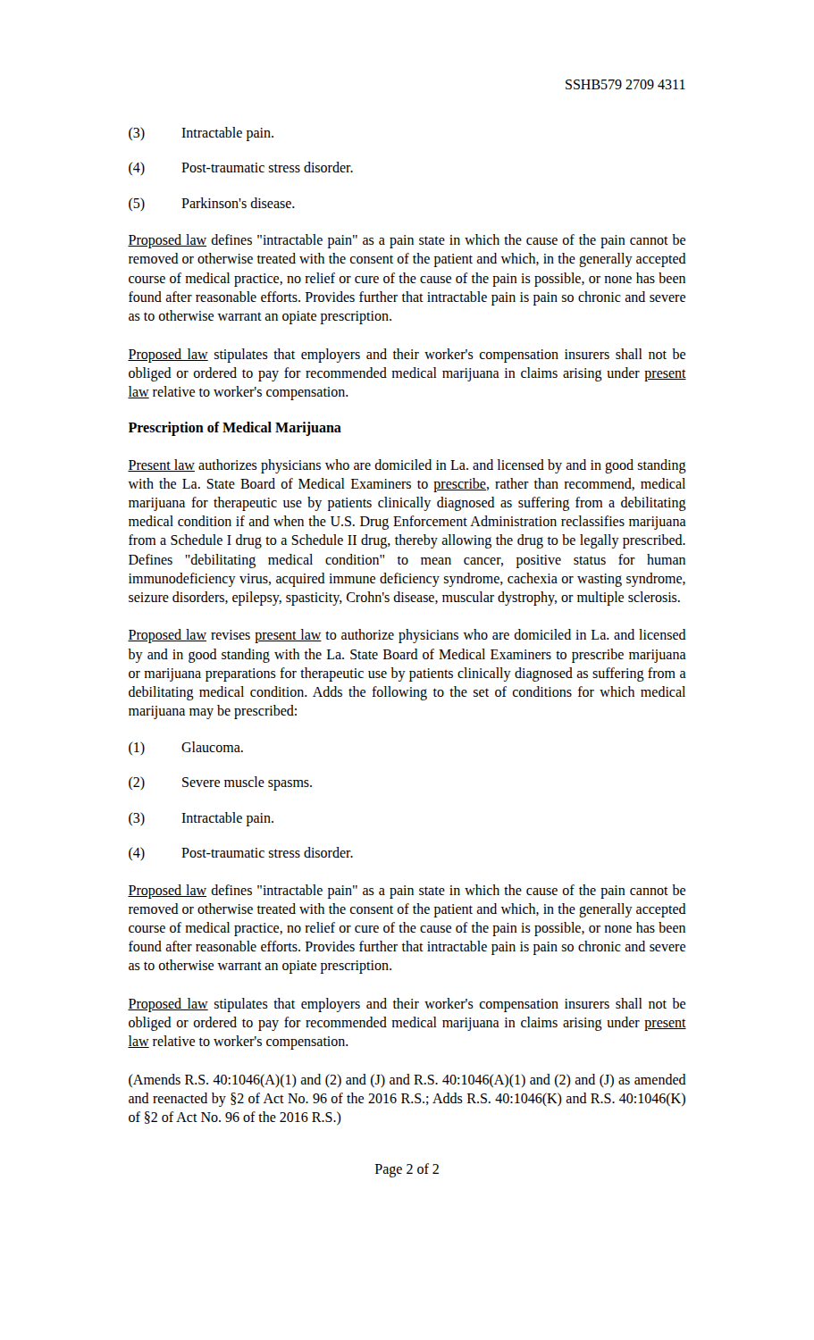SSHB579 2709 4311
(3)
Intractable pain.
(4)
Post-traumatic stress disorder.
(5)
Parkinson's disease.
Proposed law defines "intractable pain" as a pain state in which the cause of the pain cannot be removed or otherwise treated with the consent of the patient and which, in the generally accepted course of medical practice, no relief or cure of the cause of the pain is possible, or none has been found after reasonable efforts. Provides further that intractable pain is pain so chronic and severe as to otherwise warrant an opiate prescription.
Proposed law stipulates that employers and their worker's compensation insurers shall not be obliged or ordered to pay for recommended medical marijuana in claims arising under present law relative to worker's compensation.
Prescription of Medical Marijuana
Present law authorizes physicians who are domiciled in La. and licensed by and in good standing with the La. State Board of Medical Examiners to prescribe, rather than recommend, medical marijuana for therapeutic use by patients clinically diagnosed as suffering from a debilitating medical condition if and when the U.S. Drug Enforcement Administration reclassifies marijuana from a Schedule I drug to a Schedule II drug, thereby allowing the drug to be legally prescribed. Defines "debilitating medical condition" to mean cancer, positive status for human immunodeficiency virus, acquired immune deficiency syndrome, cachexia or wasting syndrome, seizure disorders, epilepsy, spasticity, Crohn's disease, muscular dystrophy, or multiple sclerosis.
Proposed law revises present law to authorize physicians who are domiciled in La. and licensed by and in good standing with the La. State Board of Medical Examiners to prescribe marijuana or marijuana preparations for therapeutic use by patients clinically diagnosed as suffering from a debilitating medical condition. Adds the following to the set of conditions for which medical marijuana may be prescribed:
(1)
Glaucoma.
(2)
Severe muscle spasms.
(3)
Intractable pain.
(4)
Post-traumatic stress disorder.
Proposed law defines "intractable pain" as a pain state in which the cause of the pain cannot be removed or otherwise treated with the consent of the patient and which, in the generally accepted course of medical practice, no relief or cure of the cause of the pain is possible, or none has been found after reasonable efforts. Provides further that intractable pain is pain so chronic and severe as to otherwise warrant an opiate prescription.
Proposed law stipulates that employers and their worker's compensation insurers shall not be obliged or ordered to pay for recommended medical marijuana in claims arising under present law relative to worker's compensation.
(Amends R.S. 40:1046(A)(1) and (2) and (J) and R.S. 40:1046(A)(1) and (2) and (J) as amended and reenacted by §2 of Act No. 96 of the 2016 R.S.; Adds R.S. 40:1046(K) and R.S. 40:1046(K) of §2 of Act No. 96 of the 2016 R.S.)
Page 2 of 2